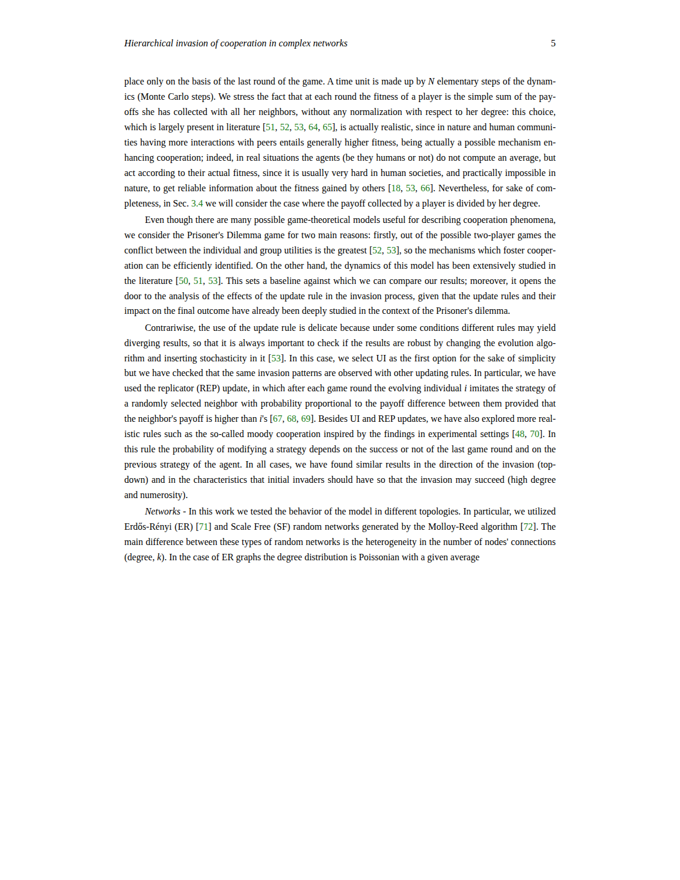Hierarchical invasion of cooperation in complex networks 5
place only on the basis of the last round of the game. A time unit is made up by N elementary steps of the dynamics (Monte Carlo steps). We stress the fact that at each round the fitness of a player is the simple sum of the payoffs she has collected with all her neighbors, without any normalization with respect to her degree: this choice, which is largely present in literature [51, 52, 53, 64, 65], is actually realistic, since in nature and human communities having more interactions with peers entails generally higher fitness, being actually a possible mechanism enhancing cooperation; indeed, in real situations the agents (be they humans or not) do not compute an average, but act according to their actual fitness, since it is usually very hard in human societies, and practically impossible in nature, to get reliable information about the fitness gained by others [18, 53, 66]. Nevertheless, for sake of completeness, in Sec. 3.4 we will consider the case where the payoff collected by a player is divided by her degree.
Even though there are many possible game-theoretical models useful for describing cooperation phenomena, we consider the Prisoner's Dilemma game for two main reasons: firstly, out of the possible two-player games the conflict between the individual and group utilities is the greatest [52, 53], so the mechanisms which foster cooperation can be efficiently identified. On the other hand, the dynamics of this model has been extensively studied in the literature [50, 51, 53]. This sets a baseline against which we can compare our results; moreover, it opens the door to the analysis of the effects of the update rule in the invasion process, given that the update rules and their impact on the final outcome have already been deeply studied in the context of the Prisoner's dilemma.
Contrariwise, the use of the update rule is delicate because under some conditions different rules may yield diverging results, so that it is always important to check if the results are robust by changing the evolution algorithm and inserting stochasticity in it [53]. In this case, we select UI as the first option for the sake of simplicity but we have checked that the same invasion patterns are observed with other updating rules. In particular, we have used the replicator (REP) update, in which after each game round the evolving individual i imitates the strategy of a randomly selected neighbor with probability proportional to the payoff difference between them provided that the neighbor's payoff is higher than i's [67, 68, 69]. Besides UI and REP updates, we have also explored more realistic rules such as the so-called moody cooperation inspired by the findings in experimental settings [48, 70]. In this rule the probability of modifying a strategy depends on the success or not of the last game round and on the previous strategy of the agent. In all cases, we have found similar results in the direction of the invasion (top-down) and in the characteristics that initial invaders should have so that the invasion may succeed (high degree and numerosity).
Networks - In this work we tested the behavior of the model in different topologies. In particular, we utilized Erdős-Rényi (ER) [71] and Scale Free (SF) random networks generated by the Molloy-Reed algorithm [72]. The main difference between these types of random networks is the heterogeneity in the number of nodes' connections (degree, k). In the case of ER graphs the degree distribution is Poissonian with a given average